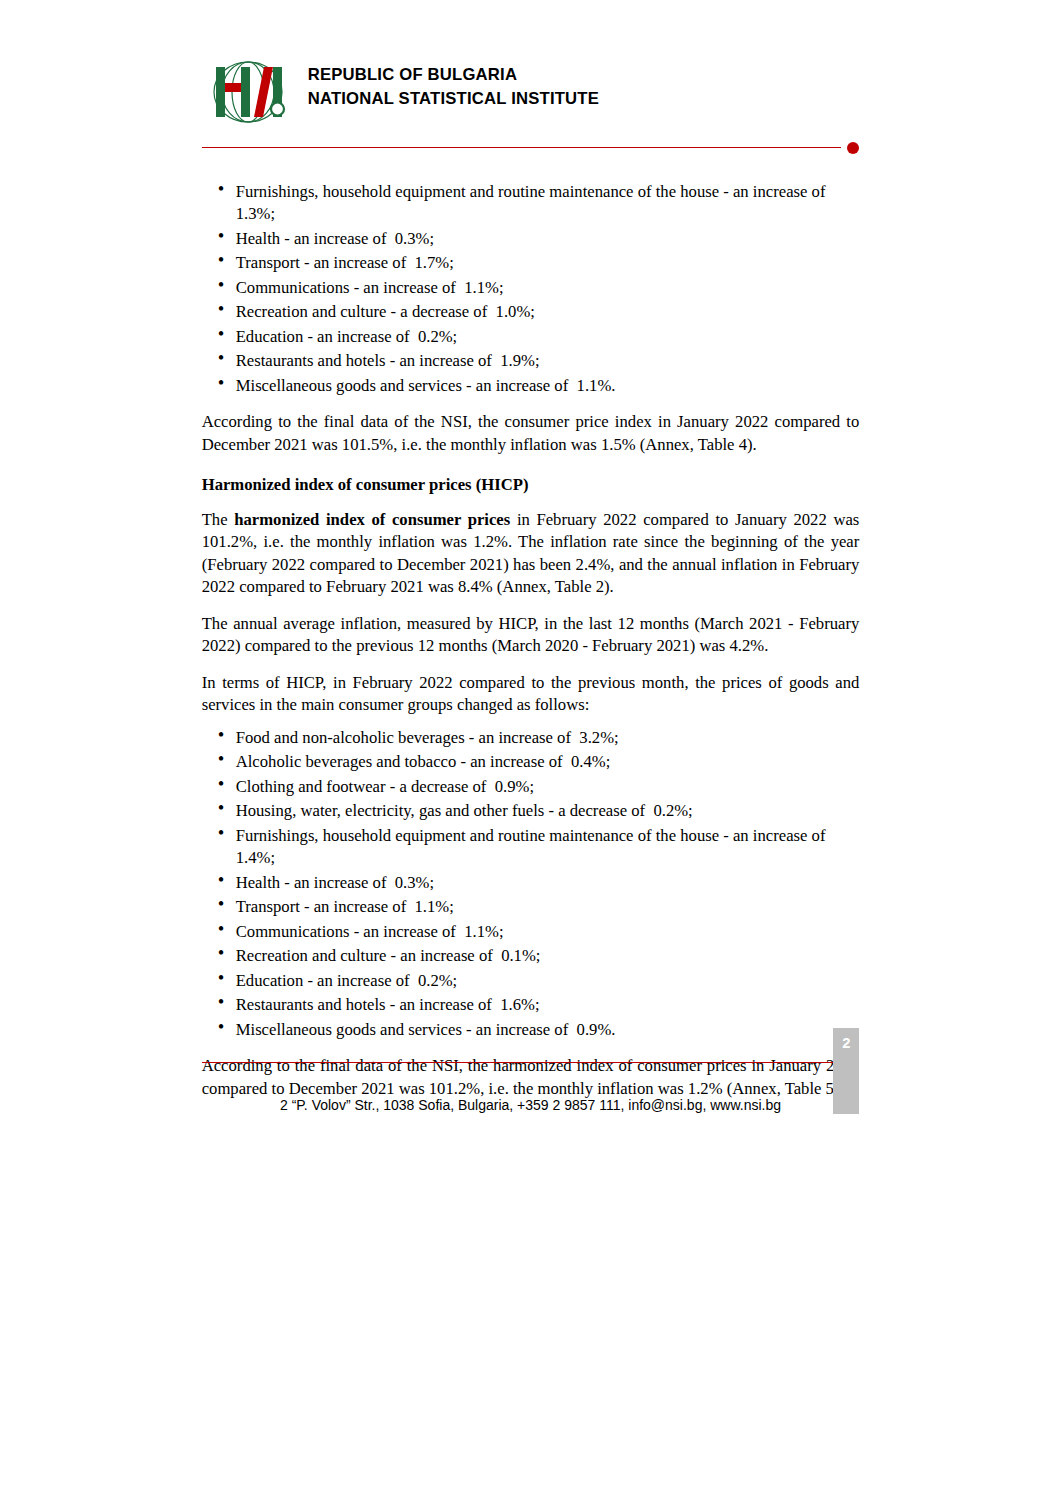REPUBLIC OF BULGARIA
NATIONAL STATISTICAL INSTITUTE
Furnishings, household equipment and routine maintenance of the house - an increase of 1.3%;
Health - an increase of 0.3%;
Transport - an increase of 1.7%;
Communications - an increase of 1.1%;
Recreation and culture - a decrease of 1.0%;
Education - an increase of 0.2%;
Restaurants and hotels - an increase of 1.9%;
Miscellaneous goods and services - an increase of 1.1%.
According to the final data of the NSI, the consumer price index in January 2022 compared to December 2021 was 101.5%, i.e. the monthly inflation was 1.5% (Annex, Table 4).
Harmonized index of consumer prices (HICP)
The harmonized index of consumer prices in February 2022 compared to January 2022 was 101.2%, i.e. the monthly inflation was 1.2%. The inflation rate since the beginning of the year (February 2022 compared to December 2021) has been 2.4%, and the annual inflation in February 2022 compared to February 2021 was 8.4% (Annex, Table 2).
The annual average inflation, measured by HICP, in the last 12 months (March 2021 - February 2022) compared to the previous 12 months (March 2020 - February 2021) was 4.2%.
In terms of HICP, in February 2022 compared to the previous month, the prices of goods and services in the main consumer groups changed as follows:
Food and non-alcoholic beverages - an increase of 3.2%;
Alcoholic beverages and tobacco - an increase of 0.4%;
Clothing and footwear - a decrease of 0.9%;
Housing, water, electricity, gas and other fuels - a decrease of 0.2%;
Furnishings, household equipment and routine maintenance of the house - an increase of 1.4%;
Health - an increase of 0.3%;
Transport - an increase of 1.1%;
Communications - an increase of 1.1%;
Recreation and culture - an increase of 0.1%;
Education - an increase of 0.2%;
Restaurants and hotels - an increase of 1.6%;
Miscellaneous goods and services - an increase of 0.9%.
According to the final data of the NSI, the harmonized index of consumer prices in January 2022 compared to December 2021 was 101.2%, i.e. the monthly inflation was 1.2% (Annex, Table 5).
2 “P. Volov” Str., 1038 Sofia, Bulgaria, +359 2 9857 111, info@nsi.bg, www.nsi.bg
2